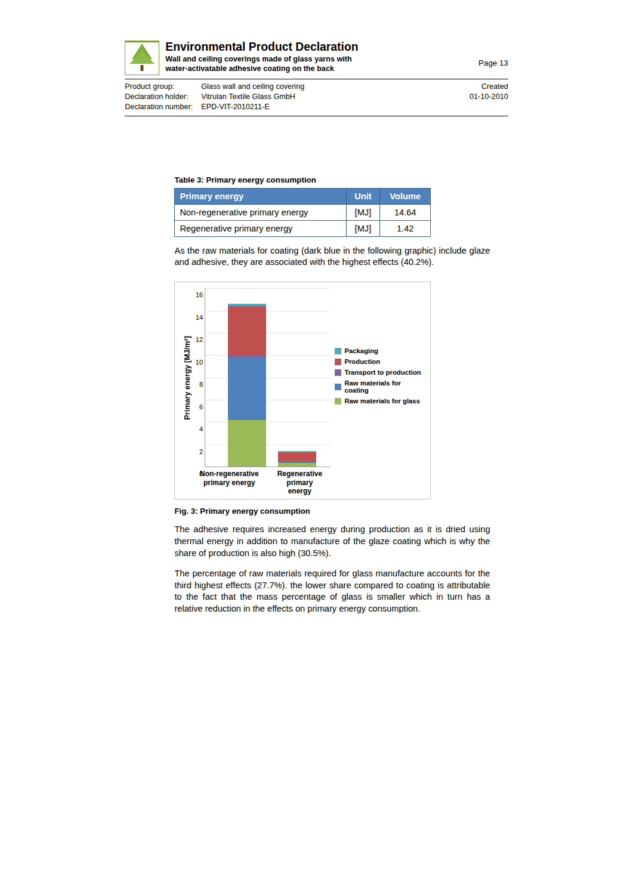Environmental Product Declaration
Wall and ceiling coverings made of glass yarns with
water-activatable adhesive coating on the back
Page 13
Product group:
Glass wall and ceiling covering
Declaration holder:
Vitrulan Textile Glass GmbH
Declaration number:
EPD-VIT-2010211-E
Created
01-10-2010
Table 3: Primary energy consumption
| Primary energy | Unit | Volume |
| --- | --- | --- |
| Non-regenerative primary energy | [MJ] | 14.64 |
| Regenerative primary energy | [MJ] | 1.42 |
As the raw materials for coating (dark blue in the following graphic) include glaze and adhesive, they are associated with the highest effects (40.2%).
Primary energy [MJ/m²]
16 14 12 10 8 6 4 2 0
Packaging
Production
Transport to production
Raw materials for coating
Raw materials for glass
Non-regenerative
primary energy
Regenerative primary
energy
Fig. 3: Primary energy consumption
The adhesive requires increased energy during production as it is dried using thermal energy in addition to manufacture of the glaze coating which is why the share of production is also high (30.5%).
The percentage of raw materials required for glass manufacture accounts for the third highest effects (27.7%). the lower share compared to coating is attributable to the fact that the mass percentage of glass is smaller which in turn has a relative reduction in the effects on primary energy consumption.